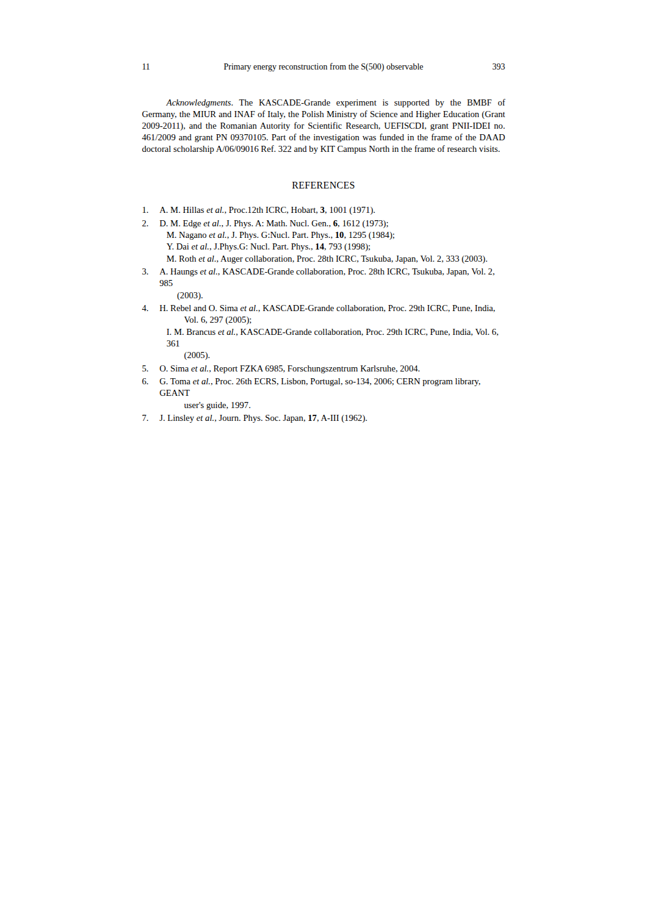11
Primary energy reconstruction from the S(500) observable
393
Acknowledgments. The KASCADE-Grande experiment is supported by the BMBF of Germany, the MIUR and INAF of Italy, the Polish Ministry of Science and Higher Education (Grant 2009-2011), and the Romanian Autority for Scientific Research, UEFISCDI, grant PNII-IDEI no. 461/2009 and grant PN 09370105. Part of the investigation was funded in the frame of the DAAD doctoral scholarship A/06/09016 Ref. 322 and by KIT Campus North in the frame of research visits.
REFERENCES
1. A. M. Hillas et al., Proc.12th ICRC, Hobart, 3, 1001 (1971).
2. D. M. Edge et al., J. Phys. A: Math. Nucl. Gen., 6, 1612 (1973); M. Nagano et al., J. Phys. G:Nucl. Part. Phys., 10, 1295 (1984); Y. Dai et al., J.Phys.G: Nucl. Part. Phys., 14, 793 (1998); M. Roth et al., Auger collaboration, Proc. 28th ICRC, Tsukuba, Japan, Vol. 2, 333 (2003).
3. A. Haungs et al., KASCADE-Grande collaboration, Proc. 28th ICRC, Tsukuba, Japan, Vol. 2, 985 (2003).
4. H. Rebel and O. Sima et al., KASCADE-Grande collaboration, Proc. 29th ICRC, Pune, India, Vol. 6, 297 (2005); I. M. Brancus et al., KASCADE-Grande collaboration, Proc. 29th ICRC, Pune, India, Vol. 6, 361 (2005).
5. O. Sima et al., Report FZKA 6985, Forschungszentrum Karlsruhe, 2004.
6. G. Toma et al., Proc. 26th ECRS, Lisbon, Portugal, so-134, 2006; CERN program library, GEANT user's guide, 1997.
7. J. Linsley et al., Journ. Phys. Soc. Japan, 17, A-III (1962).